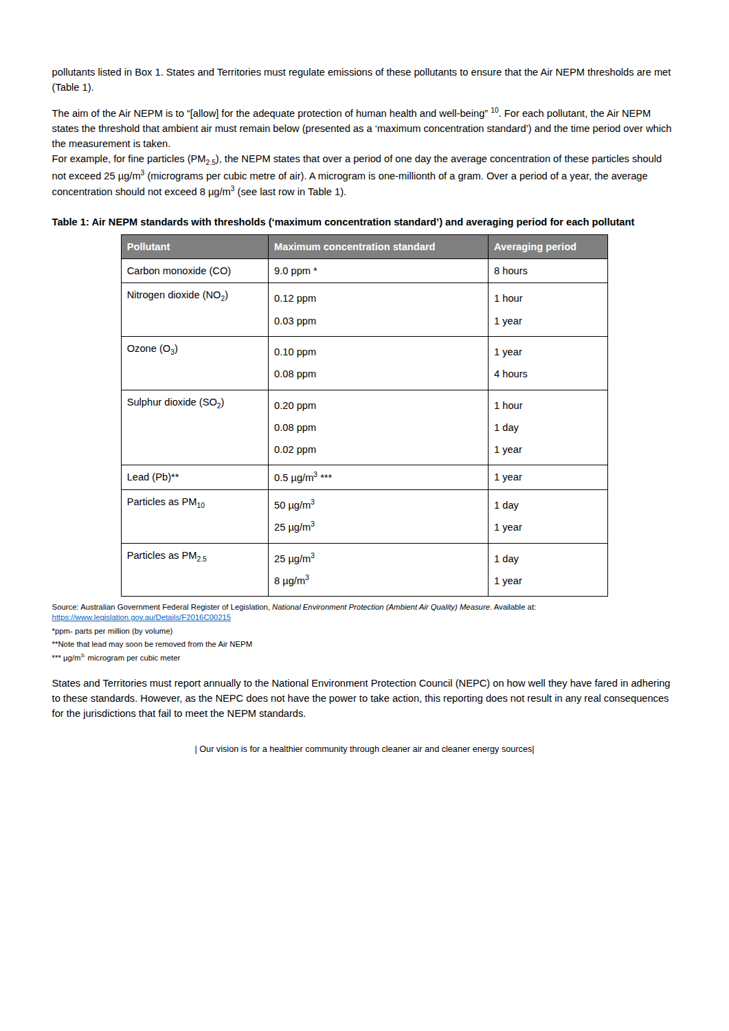pollutants listed in Box 1. States and Territories must regulate emissions of these pollutants to ensure that the Air NEPM thresholds are met (Table 1).
The aim of the Air NEPM is to “[allow] for the adequate protection of human health and well-being” 10. For each pollutant, the Air NEPM states the threshold that ambient air must remain below (presented as a ‘maximum concentration standard’) and the time period over which the measurement is taken.
For example, for fine particles (PM2.5), the NEPM states that over a period of one day the average concentration of these particles should not exceed 25 µg/m3 (micrograms per cubic metre of air). A microgram is one-millionth of a gram. Over a period of a year, the average concentration should not exceed 8 µg/m3 (see last row in Table 1).
Table 1: Air NEPM standards with thresholds (‘maximum concentration standard’) and averaging period for each pollutant
| Pollutant | Maximum concentration standard | Averaging period |
| --- | --- | --- |
| Carbon monoxide (CO) | 9.0 ppm * | 8 hours |
| Nitrogen dioxide (NO 2 ) | 0.12 ppm 0.03 ppm | 1 hour 1 year |
| Ozone (O 3 ) | 0.10 ppm 0.08 ppm | 1 year 4 hours |
| Sulphur dioxide (SO 2 ) | 0.20 ppm 0.08 ppm 0.02 ppm | 1 hour 1 day 1 year |
| Lead (Pb)** | 0.5 µg/m 3 *** | 1 year |
| Particles as PM 10 | 50 µg/m 3 25 µg/m 3 | 1 day 1 year |
| Particles as PM 2.5 | 25 µg/m 3 8 µg/m 3 | 1 day 1 year |
Source: Australian Government Federal Register of Legislation, National Environment Protection (Ambient Air Quality) Measure. Available at: https://www.legislation.gov.au/Details/F2016C00215
*ppm- parts per million (by volume)
**Note that lead may soon be removed from the Air NEPM
*** µg/m3- microgram per cubic meter
States and Territories must report annually to the National Environment Protection Council (NEPC) on how well they have fared in adhering to these standards. However, as the NEPC does not have the power to take action, this reporting does not result in any real consequences for the jurisdictions that fail to meet the NEPM standards.
| Our vision is for a healthier community through cleaner air and cleaner energy sources|